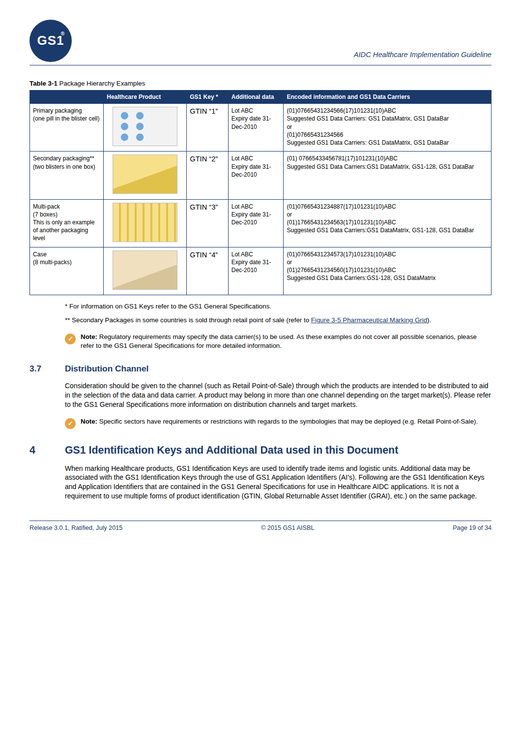GS1®
AIDC Healthcare Implementation Guideline
Table 3-1 Package Hierarchy Examples
| | Healthcare Product | GS1 Key * | Additional data | Encoded information and GS1 Data Carriers |
| --- | --- | --- | --- | --- |
| Primary packaging (one pill in the blister cell) | | GTIN “1” | Lot ABC Expiry date 31-Dec-2010 | (01)07665431234566(17)101231(10)ABC Suggested GS1 Data Carriers: GS1 DataMatrix, GS1 DataBar or (01)07665431234566 Suggested GS1 Data Carriers: GS1 DataMatrix, GS1 DataBar |
| Secondary packaging** (two blisters in one box) | | GTIN “2” | Lot ABC Expiry date 31-Dec-2010 | (01) 07665433456781(17)101231(10)ABC Suggested GS1 Data Carriers:GS1 DataMatrix, GS1-128, GS1 DataBar |
| Multi-pack (7 boxes) This is only an example of another packaging level | | GTIN “3” | Lot ABC Expiry date 31-Dec-2010 | (01)07665431234887(17)101231(10)ABC or (01)17665431234563(17)101231(10)ABC Suggested GS1 Data Carriers:GS1 DataMatrix, GS1-128, GS1 DataBar |
| Case (8 multi-packs) | | GTIN “4” | Lot ABC Expiry date 31-Dec-2010 | (01)07665431234573(17)101231(10)ABC or (01)27665431234560(17)101231(10)ABC Suggested GS1 Data Carriers:GS1-128, GS1 DataMatrix |
* For information on GS1 Keys refer to the GS1 General Specifications.
** Secondary Packages in some countries is sold through retail point of sale (refer to Figure 3-5 Pharmaceutical Marking Grid).
✓
Note: Regulatory requirements may specify the data carrier(s) to be used. As these examples do not cover all possible scenarios, please refer to the GS1 General Specifications for more detailed information.
3.7 Distribution Channel
Consideration should be given to the channel (such as Retail Point-of-Sale) through which the products are intended to be distributed to aid in the selection of the data and data carrier. A product may belong in more than one channel depending on the target market(s). Please refer to the GS1 General Specifications more information on distribution channels and target markets.
✓
Note: Specific sectors have requirements or restrictions with regards to the symbologies that may be deployed (e.g. Retail Point-of-Sale).
4 GS1 Identification Keys and Additional Data used in this Document
When marking Healthcare products, GS1 Identification Keys are used to identify trade items and logistic units. Additional data may be associated with the GS1 Identification Keys through the use of GS1 Application Identifiers (AI’s). Following are the GS1 Identification Keys and Application Identifiers that are contained in the GS1 General Specifications for use in Healthcare AIDC applications. It is not a requirement to use multiple forms of product identification (GTIN, Global Returnable Asset Identifier (GRAI), etc.) on the same package.
Release 3.0.1, Ratified, July 2015
© 2015 GS1 AISBL
Page 19 of 34